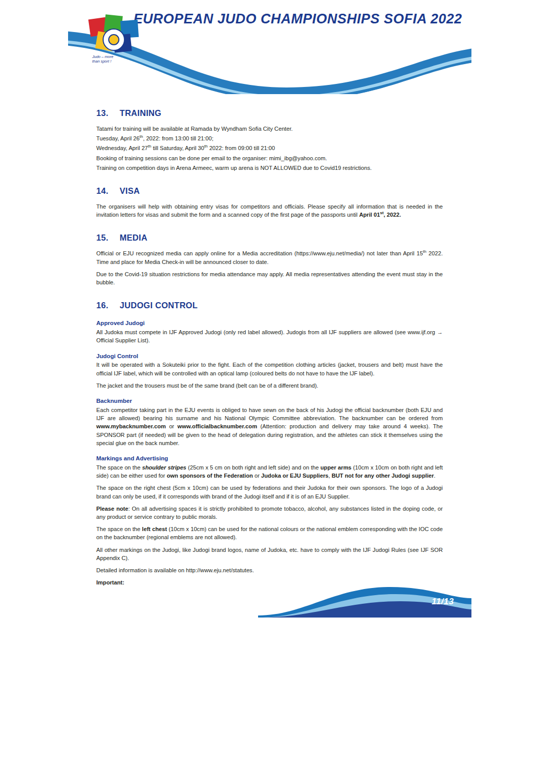EUROPEAN JUDO CHAMPIONSHIPS SOFIA 2022
Judo – more
than sport !
13. TRAINING
Tatami for training will be available at Ramada by Wyndham Sofia City Center.
Tuesday, April 26th, 2022: from 13:00 till 21:00;
Wednesday, April 27th till Saturday, April 30th 2022: from 09:00 till 21:00
Booking of training sessions can be done per email to the organiser: mimi_ibg@yahoo.com.
Training on competition days in Arena Armeec, warm up arena is NOT ALLOWED due to Covid19 restrictions.
14. VISA
The organisers will help with obtaining entry visas for competitors and officials. Please specify all information that is needed in the invitation letters for visas and submit the form and a scanned copy of the first page of the passports until April 01st, 2022.
15. MEDIA
Official or EJU recognized media can apply online for a Media accreditation (https://www.eju.net/media/) not later than April 15th 2022. Time and place for Media Check-in will be announced closer to date.
Due to the Covid-19 situation restrictions for media attendance may apply. All media representatives attending the event must stay in the bubble.
16. JUDOGI CONTROL
Approved Judogi
All Judoka must compete in IJF Approved Judogi (only red label allowed). Judogis from all IJF suppliers are allowed (see www.ijf.org → Official Supplier List).
Judogi Control
It will be operated with a Sokuteiki prior to the fight. Each of the competition clothing articles (jacket, trousers and belt) must have the official IJF label, which will be controlled with an optical lamp (coloured belts do not have to have the IJF label).
The jacket and the trousers must be of the same brand (belt can be of a different brand).
Backnumber
Each competitor taking part in the EJU events is obliged to have sewn on the back of his Judogi the official backnumber (both EJU and IJF are allowed) bearing his surname and his National Olympic Committee abbreviation. The backnumber can be ordered from www.mybacknumber.com or www.officialbacknumber.com (Attention: production and delivery may take around 4 weeks). The SPONSOR part (if needed) will be given to the head of delegation during registration, and the athletes can stick it themselves using the special glue on the back number.
Markings and Advertising
The space on the shoulder stripes (25cm x 5 cm on both right and left side) and on the upper arms (10cm x 10cm on both right and left side) can be either used for own sponsors of the Federation or Judoka or EJU Suppliers, BUT not for any other Judogi supplier.
The space on the right chest (5cm x 10cm) can be used by federations and their Judoka for their own sponsors. The logo of a Judogi brand can only be used, if it corresponds with brand of the Judogi itself and if it is of an EJU Supplier.
Please note: On all advertising spaces it is strictly prohibited to promote tobacco, alcohol, any substances listed in the doping code, or any product or service contrary to public morals.
The space on the left chest (10cm x 10cm) can be used for the national colours or the national emblem corresponding with the IOC code on the backnumber (regional emblems are not allowed).
All other markings on the Judogi, like Judogi brand logos, name of Judoka, etc. have to comply with the IJF Judogi Rules (see IJF SOR Appendix C).
Detailed information is available on http://www.eju.net/statutes.
Important:
11/13